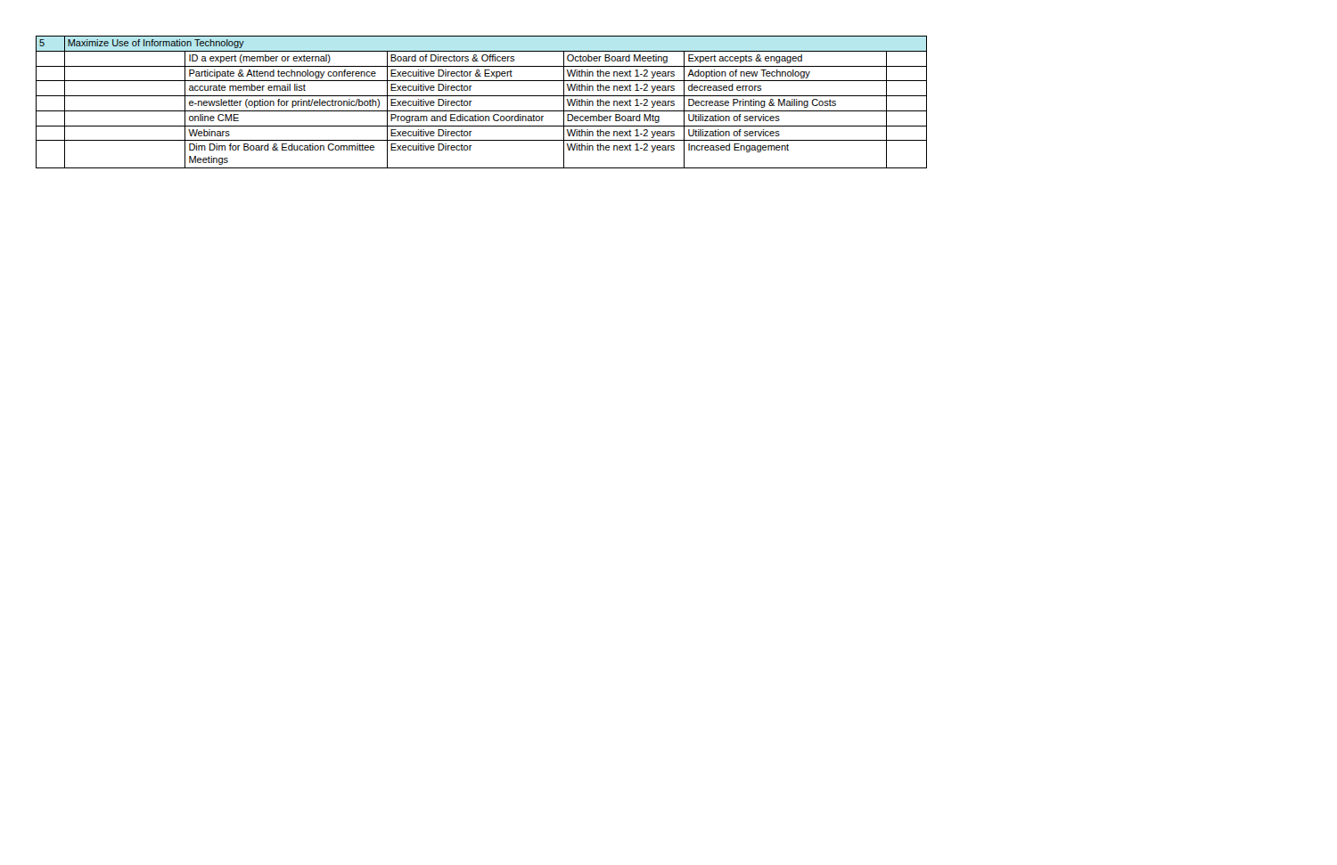| 5 | Maximize Use of Information Technology |
| | | ID a expert (member or external) | Board of Directors & Officers | October Board Meeting | Expert accepts & engaged | |
| | | Participate & Attend technology conference | Execuitive Director & Expert | Within the next 1-2 years | Adoption of new Technology | |
| | | accurate member email list | Execuitive Director | Within the next 1-2 years | decreased errors | |
| | | e-newsletter (option for print/electronic/both) | Execuitive Director | Within the next 1-2 years | Decrease Printing & Mailing Costs | |
| | | online CME | Program and Edication Coordinator | December Board Mtg | Utilization of services | |
| | | Webinars | Execuitive Director | Within the next 1-2 years | Utilization of services | |
| | | Dim Dim for Board & Education Committee Meetings | Execuitive Director | Within the next 1-2 years | Increased Engagement | |